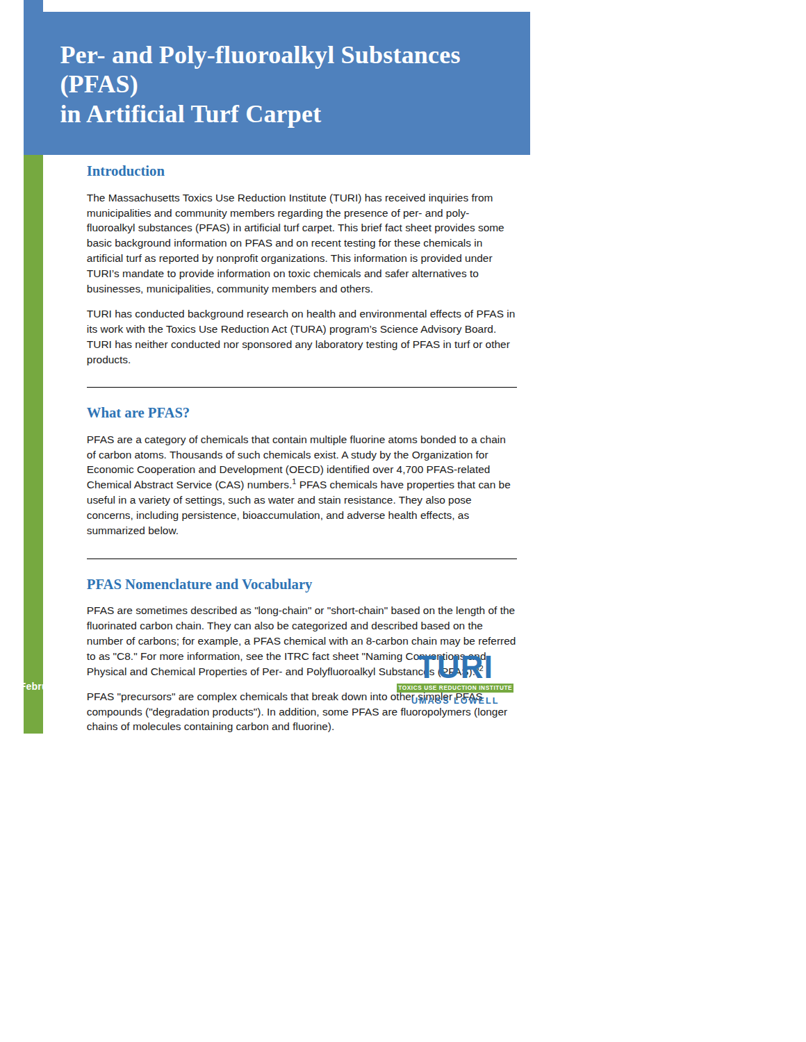Per- and Poly-fluoroalkyl Substances (PFAS)
in Artificial Turf Carpet
Introduction
The Massachusetts Toxics Use Reduction Institute (TURI) has received inquiries from municipalities and community members regarding the presence of per- and poly-fluoroalkyl substances (PFAS) in artificial turf carpet. This brief fact sheet provides some basic background information on PFAS and on recent testing for these chemicals in artificial turf as reported by nonprofit organizations. This information is provided under TURI’s mandate to provide information on toxic chemicals and safer alternatives to businesses, municipalities, community members and others.
TURI has conducted background research on health and environmental effects of PFAS in its work with the Toxics Use Reduction Act (TURA) program’s Science Advisory Board. TURI has neither conducted nor sponsored any laboratory testing of PFAS in turf or other products.
What are PFAS?
PFAS are a category of chemicals that contain multiple fluorine atoms bonded to a chain of carbon atoms. Thousands of such chemicals exist. A study by the Organization for Economic Cooperation and Development (OECD) identified over 4,700 PFAS-related Chemical Abstract Service (CAS) numbers.1 PFAS chemicals have properties that can be useful in a variety of settings, such as water and stain resistance. They also pose concerns, including persistence, bioaccumulation, and adverse health effects, as summarized below.
PFAS Nomenclature and Vocabulary
PFAS are sometimes described as "long-chain" or "short-chain" based on the length of the fluorinated carbon chain. They can also be categorized and described based on the number of carbons; for example, a PFAS chemical with an 8-carbon chain may be referred to as "C8." For more information, see the ITRC fact sheet "Naming Conventions and Physical and Chemical Properties of Per- and Polyfluoroalkyl Substances (PFAS)."2
PFAS "precursors" are complex chemicals that break down into other simpler PFAS compounds ("degradation products"). In addition, some PFAS are fluoropolymers (longer chains of molecules containing carbon and fluorine).
February 2020
TURI
TOXICS USE REDUCTION INSTITUTE
UMASS LOWELL